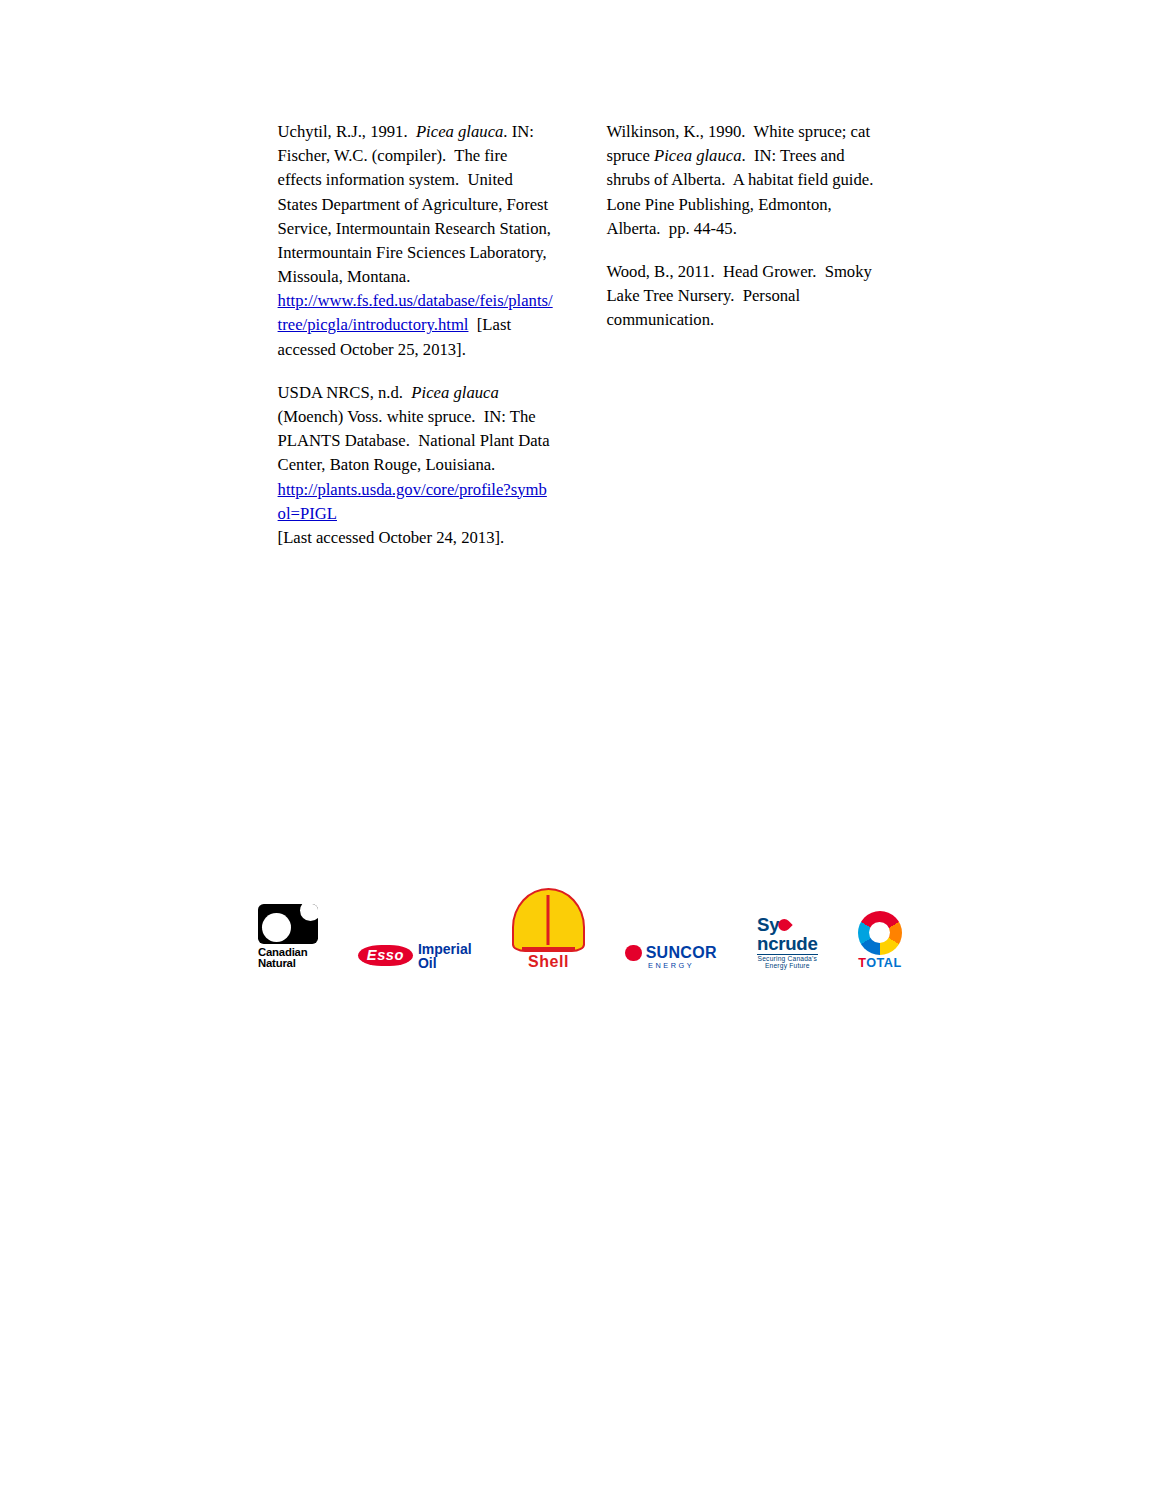Uchytil, R.J., 1991. Picea glauca. IN: Fischer, W.C. (compiler). The fire effects information system. United States Department of Agriculture, Forest Service, Intermountain Research Station, Intermountain Fire Sciences Laboratory, Missoula, Montana.
http://www.fs.fed.us/database/feis/plants/tree/picgla/introductory.html [Last accessed October 25, 2013].
USDA NRCS, n.d. Picea glauca (Moench) Voss. white spruce. IN: The PLANTS Database. National Plant Data Center, Baton Rouge, Louisiana.
http://plants.usda.gov/core/profile?symbol=PIGL
[Last accessed October 24, 2013].
Wilkinson, K., 1990. White spruce; cat spruce Picea glauca. IN: Trees and shrubs of Alberta. A habitat field guide. Lone Pine Publishing, Edmonton, Alberta. pp. 44-45.
Wood, B., 2011. Head Grower. Smoky Lake Tree Nursery. Personal communication.
Canadian Natural
Esso
Imperial Oil
Shell
SUNCOR
ENERGY
Sy ncrude
Securing Canada's Energy Future
TOTAL